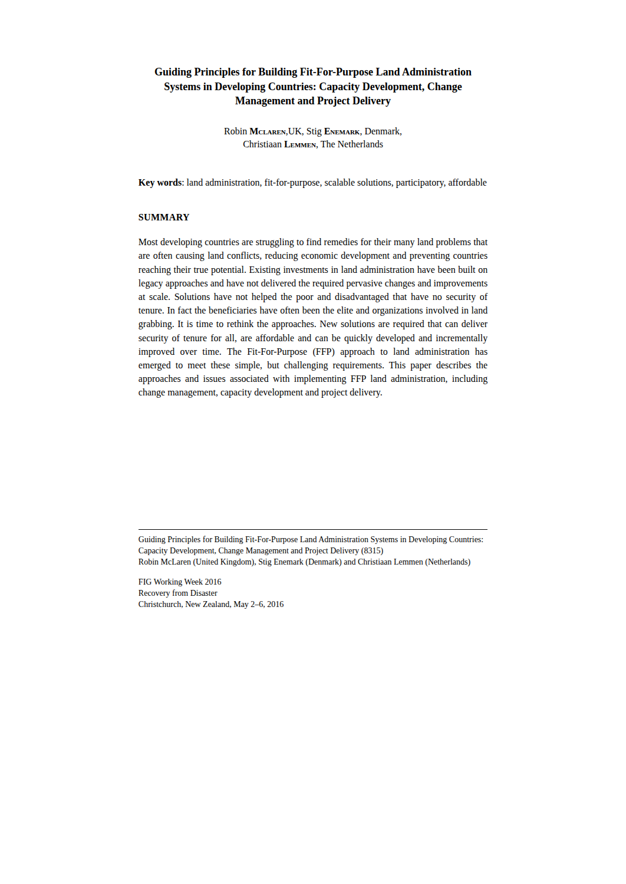Guiding Principles for Building Fit-For-Purpose Land Administration Systems in Developing Countries: Capacity Development, Change Management and Project Delivery
Robin Mclaren,UK, Stig Enemark, Denmark,
Christiaan Lemmen, The Netherlands
Key words: land administration, fit-for-purpose, scalable solutions, participatory, affordable
SUMMARY
Most developing countries are struggling to find remedies for their many land problems that are often causing land conflicts, reducing economic development and preventing countries reaching their true potential. Existing investments in land administration have been built on legacy approaches and have not delivered the required pervasive changes and improvements at scale. Solutions have not helped the poor and disadvantaged that have no security of tenure. In fact the beneficiaries have often been the elite and organizations involved in land grabbing. It is time to rethink the approaches. New solutions are required that can deliver security of tenure for all, are affordable and can be quickly developed and incrementally improved over time. The Fit-For-Purpose (FFP) approach to land administration has emerged to meet these simple, but challenging requirements. This paper describes the approaches and issues associated with implementing FFP land administration, including change management, capacity development and project delivery.
Guiding Principles for Building Fit-For-Purpose Land Administration Systems in Developing Countries: Capacity Development, Change Management and Project Delivery (8315)
Robin McLaren (United Kingdom), Stig Enemark (Denmark) and Christiaan Lemmen (Netherlands)
FIG Working Week 2016
Recovery from Disaster
Christchurch, New Zealand, May 2–6, 2016